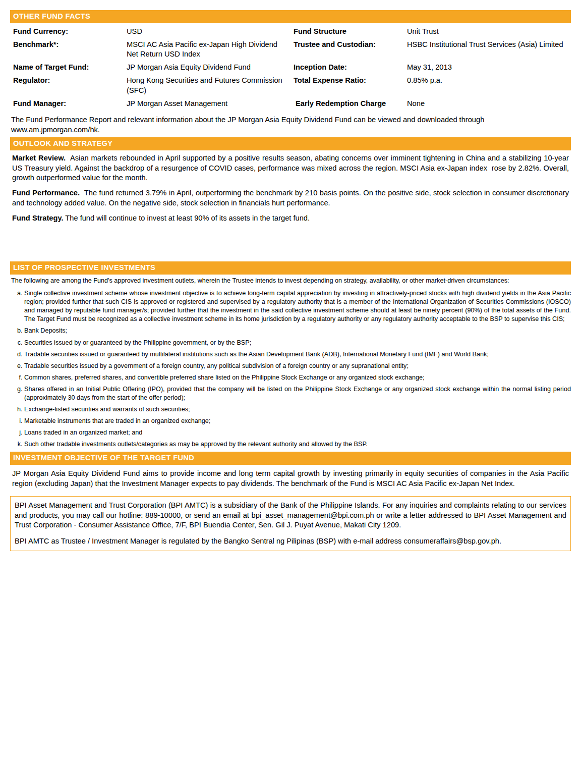OTHER FUND FACTS
| Fund Currency: | USD | Fund Structure | Unit Trust |
| Benchmark*: | MSCI AC Asia Pacific ex-Japan High Dividend Net Return USD Index | Trustee and Custodian: | HSBC Institutional Trust Services (Asia) Limited |
| Name of Target Fund: | JP Morgan Asia Equity Dividend Fund | Inception Date: | May 31, 2013 |
| Regulator: | Hong Kong Securities and Futures Commission (SFC) | Total Expense Ratio: | 0.85% p.a. |
| Fund Manager: | JP Morgan Asset Management | Early Redemption Charge | None |
The Fund Performance Report and relevant information about the JP Morgan Asia Equity Dividend Fund can be viewed and downloaded through www.am.jpmorgan.com/hk.
OUTLOOK AND STRATEGY
Market Review. Asian markets rebounded in April supported by a positive results season, abating concerns over imminent tightening in China and a stabilizing 10-year US Treasury yield. Against the backdrop of a resurgence of COVID cases, performance was mixed across the region. MSCI Asia ex-Japan index rose by 2.82%. Overall, growth outperformed value for the month.
Fund Performance. The fund returned 3.79% in April, outperforming the benchmark by 210 basis points. On the positive side, stock selection in consumer discretionary and technology added value. On the negative side, stock selection in financials hurt performance.
Fund Strategy. The fund will continue to invest at least 90% of its assets in the target fund.
LIST OF PROSPECTIVE INVESTMENTS
The following are among the Fund's approved investment outlets, wherein the Trustee intends to invest depending on strategy, availability, or other market-driven circumstances:
Single collective investment scheme whose investment objective is to achieve long-term capital appreciation by investing in attractively-priced stocks with high dividend yields in the Asia Pacific region; provided further that such CIS is approved or registered and supervised by a regulatory authority that is a member of the International Organization of Securities Commissions (IOSCO) and managed by reputable fund manager/s; provided further that the investment in the said collective investment scheme should at least be ninety percent (90%) of the total assets of the Fund. The Target Fund must be recognized as a collective investment scheme in its home jurisdiction by a regulatory authority or any regulatory authority acceptable to the BSP to supervise this CIS;
Bank Deposits;
Securities issued by or guaranteed by the Philippine government, or by the BSP;
Tradable securities issued or guaranteed by multilateral institutions such as the Asian Development Bank (ADB), International Monetary Fund (IMF) and World Bank;
Tradable securities issued by a government of a foreign country, any political subdivision of a foreign country or any supranational entity;
Common shares, preferred shares, and convertible preferred share listed on the Philippine Stock Exchange or any organized stock exchange;
Shares offered in an Initial Public Offering (IPO), provided that the company will be listed on the Philippine Stock Exchange or any organized stock exchange within the normal listing period (approximately 30 days from the start of the offer period);
Exchange-listed securities and warrants of such securities;
Marketable instruments that are traded in an organized exchange;
Loans traded in an organized market; and
Such other tradable investments outlets/categories as may be approved by the relevant authority and allowed by the BSP.
INVESTMENT OBJECTIVE OF THE TARGET FUND
JP Morgan Asia Equity Dividend Fund aims to provide income and long term capital growth by investing primarily in equity securities of companies in the Asia Pacific region (excluding Japan) that the Investment Manager expects to pay dividends. The benchmark of the Fund is MSCI AC Asia Pacific ex-Japan Net Index.
BPI Asset Management and Trust Corporation (BPI AMTC) is a subsidiary of the Bank of the Philippine Islands. For any inquiries and complaints relating to our services and products, you may call our hotline: 889-10000, or send an email at bpi_asset_management@bpi.com.ph or write a letter addressed to BPI Asset Management and Trust Corporation - Consumer Assistance Office, 7/F, BPI Buendia Center, Sen. Gil J. Puyat Avenue, Makati City 1209.
BPI AMTC as Trustee / Investment Manager is regulated by the Bangko Sentral ng Pilipinas (BSP) with e-mail address consumeraffairs@bsp.gov.ph.